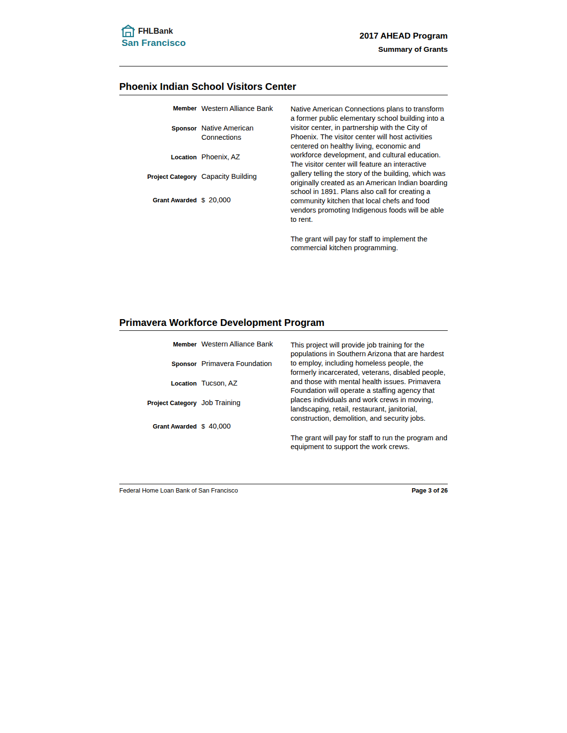FHLBank San Francisco
2017 AHEAD Program
Summary of Grants
Phoenix Indian School Visitors Center
Member
Western Alliance Bank
Sponsor
Native American Connections
Location
Phoenix, AZ
Project Category
Capacity Building
Grant Awarded
$20,000
Native American Connections plans to transform a former public elementary school building into a visitor center, in partnership with the City of Phoenix. The visitor center will host activities centered on healthy living, economic and workforce development, and cultural education. The visitor center will feature an interactive gallery telling the story of the building, which was originally created as an American Indian boarding school in 1891. Plans also call for creating a community kitchen that local chefs and food vendors promoting Indigenous foods will be able to rent.
The grant will pay for staff to implement the commercial kitchen programming.
Primavera Workforce Development Program
Member
Western Alliance Bank
Sponsor
Primavera Foundation
Location
Tucson, AZ
Project Category
Job Training
Grant Awarded
$40,000
This project will provide job training for the populations in Southern Arizona that are hardest to employ, including homeless people, the formerly incarcerated, veterans, disabled people, and those with mental health issues. Primavera Foundation will operate a staffing agency that places individuals and work crews in moving, landscaping, retail, restaurant, janitorial, construction, demolition, and security jobs.
The grant will pay for staff to run the program and equipment to support the work crews.
Federal Home Loan Bank of San Francisco
Page 3 of 26